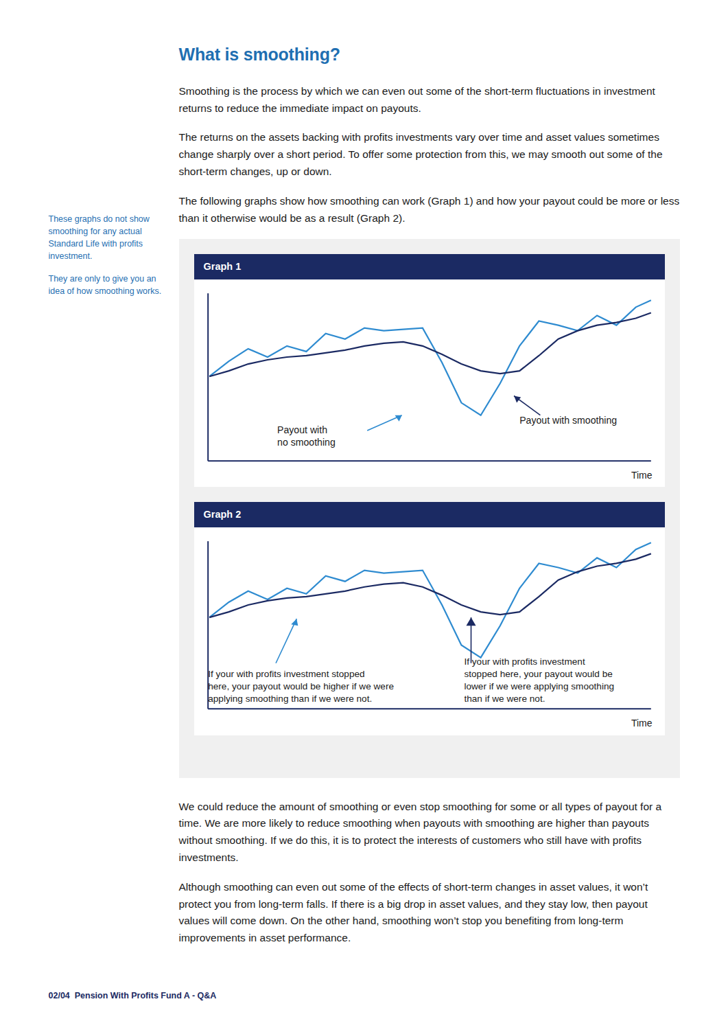These graphs do not show smoothing for any actual Standard Life with profits investment.
They are only to give you an idea of how smoothing works.
What is smoothing?
Smoothing is the process by which we can even out some of the short-term fluctuations in investment returns to reduce the immediate impact on payouts.
The returns on the assets backing with profits investments vary over time and asset values sometimes change sharply over a short period. To offer some protection from this, we may smooth out some of the short-term changes, up or down.
The following graphs show how smoothing can work (Graph 1) and how your payout could be more or less than it otherwise would be as a result (Graph 2).
Graph 1
Payout with no smoothing Payout with smoothing Time
Graph 2
If your with profits investment stopped here, your payout would be higher if we were applying smoothing than if we were not. If your with profits investment stopped here, your payout would be lower if we were applying smoothing than if we were not. Time
We could reduce the amount of smoothing or even stop smoothing for some or all types of payout for a time. We are more likely to reduce smoothing when payouts with smoothing are higher than payouts without smoothing. If we do this, it is to protect the interests of customers who still have with profits investments.
Although smoothing can even out some of the effects of short-term changes in asset values, it won’t protect you from long-term falls. If there is a big drop in asset values, and they stay low, then payout values will come down. On the other hand, smoothing won’t stop you benefiting from long-term improvements in asset performance.
02/04 Pension With Profits Fund A - Q&A